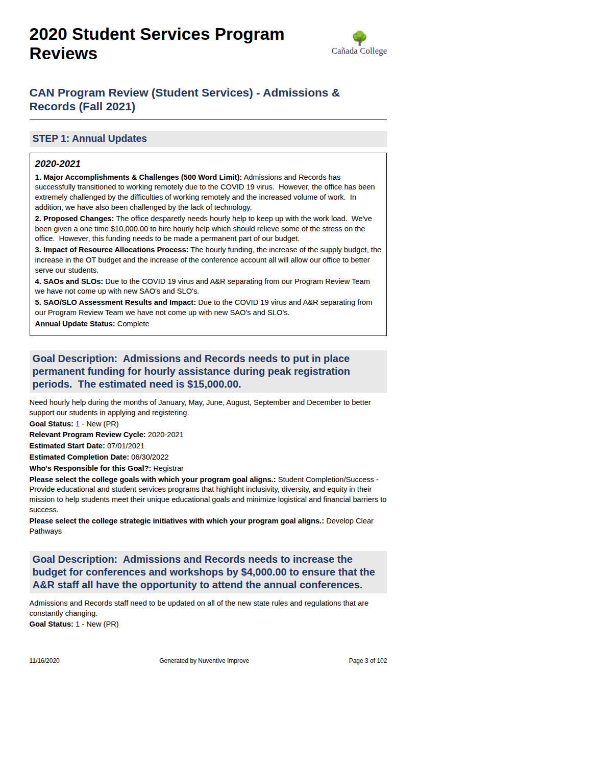2020 Student Services Program Reviews
🌳
Cañada College
CAN Program Review (Student Services) - Admissions & Records (Fall 2021)
STEP 1: Annual Updates
2020-2021
1. Major Accomplishments & Challenges (500 Word Limit): Admissions and Records has successfully transitioned to working remotely due to the COVID 19 virus. However, the office has been extremely challenged by the difficulties of working remotely and the increased volume of work. In addition, we have also been challenged by the lack of technology.
2. Proposed Changes: The office desparetly needs hourly help to keep up with the work load. We've been given a one time $10,000.00 to hire hourly help which should relieve some of the stress on the office. However, this funding needs to be made a permanent part of our budget.
3. Impact of Resource Allocations Process: The hourly funding, the increase of the supply budget, the increase in the OT budget and the increase of the conference account all will allow our office to better serve our students.
4. SAOs and SLOs: Due to the COVID 19 virus and A&R separating from our Program Review Team we have not come up with new SAO's and SLO's.
5. SAO/SLO Assessment Results and Impact: Due to the COVID 19 virus and A&R separating from our Program Review Team we have not come up with new SAO's and SLO's.
Annual Update Status: Complete
Goal Description: Admissions and Records needs to put in place permanent funding for hourly assistance during peak registration periods. The estimated need is $15,000.00.
Need hourly help during the months of January, May, June, August, September and December to better support our students in applying and registering.
Goal Status: 1 - New (PR)
Relevant Program Review Cycle: 2020-2021
Estimated Start Date: 07/01/2021
Estimated Completion Date: 06/30/2022
Who's Responsible for this Goal?: Registrar
Please select the college goals with which your program goal aligns.: Student Completion/Success - Provide educational and student services programs that highlight inclusivity, diversity, and equity in their mission to help students meet their unique educational goals and minimize logistical and financial barriers to success.
Please select the college strategic initiatives with which your program goal aligns.: Develop Clear Pathways
Goal Description: Admissions and Records needs to increase the budget for conferences and workshops by $4,000.00 to ensure that the A&R staff all have the opportunity to attend the annual conferences.
Admissions and Records staff need to be updated on all of the new state rules and regulations that are constantly changing.
Goal Status: 1 - New (PR)
11/16/2020 Generated by Nuventive Improve Page 3 of 102